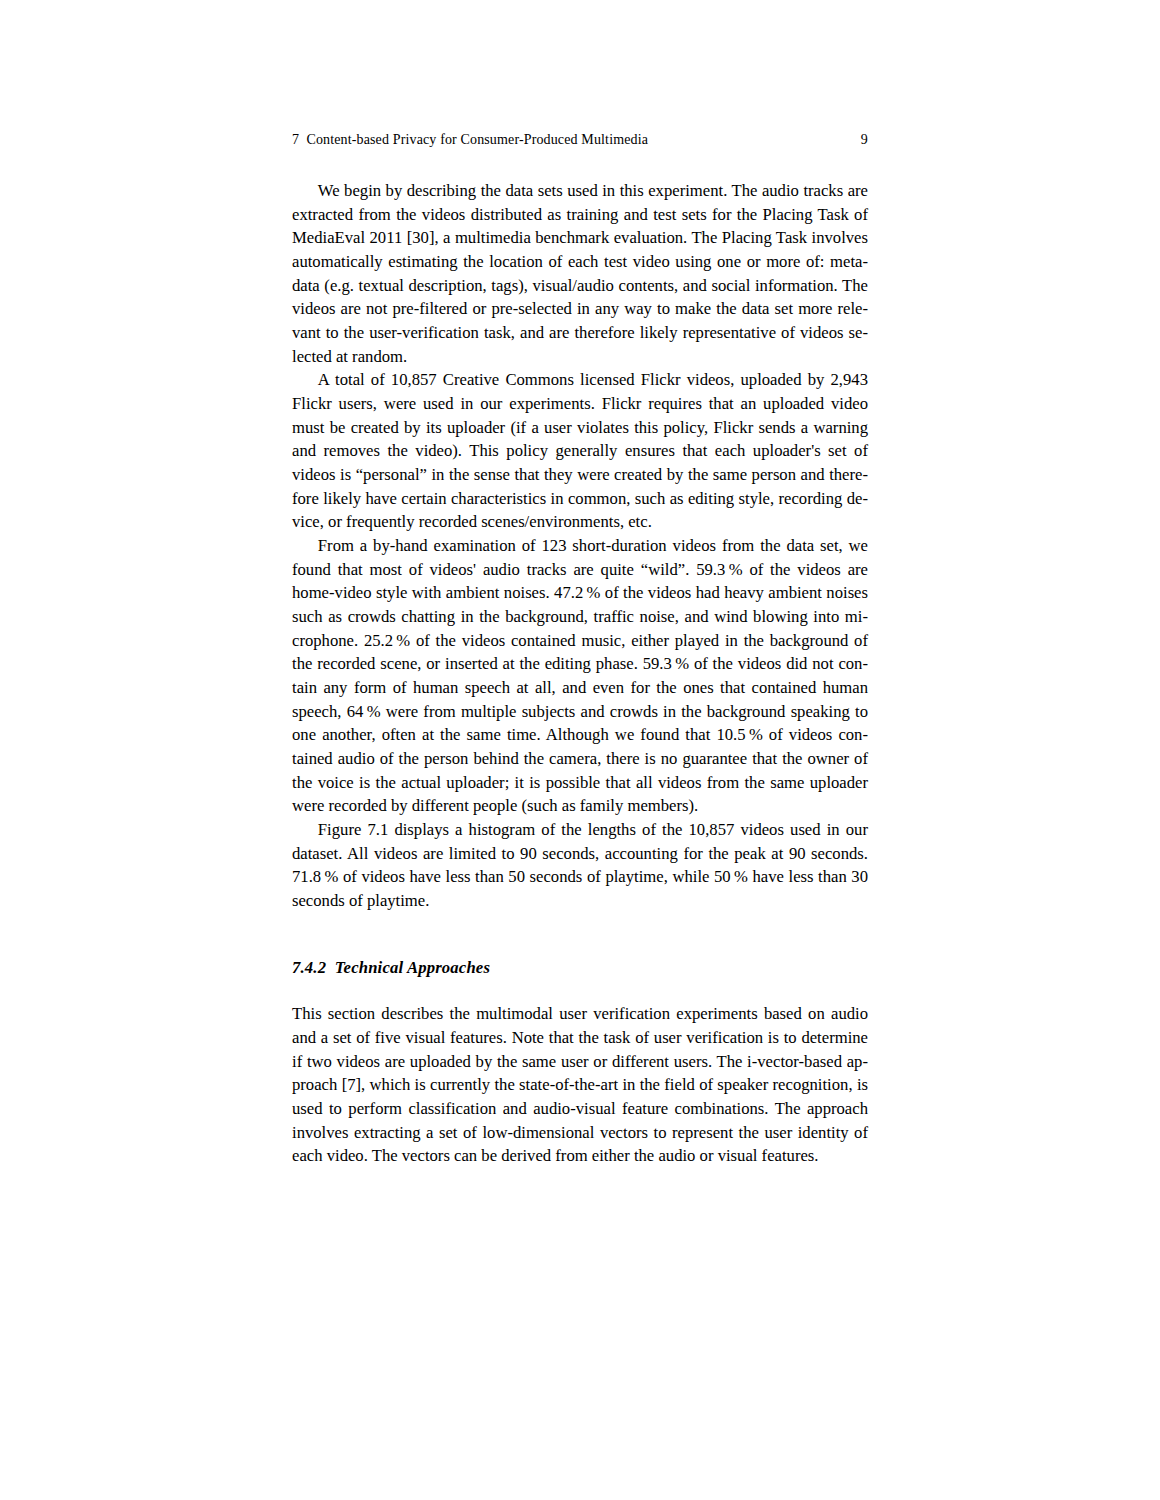7 Content-based Privacy for Consumer-Produced Multimedia 9
We begin by describing the data sets used in this experiment. The audio tracks are extracted from the videos distributed as training and test sets for the Placing Task of MediaEval 2011 [30], a multimedia benchmark evaluation. The Placing Task involves automatically estimating the location of each test video using one or more of: metadata (e.g. textual description, tags), visual/audio contents, and social information. The videos are not pre-filtered or pre-selected in any way to make the data set more relevant to the user-verification task, and are therefore likely representative of videos selected at random.
A total of 10,857 Creative Commons licensed Flickr videos, uploaded by 2,943 Flickr users, were used in our experiments. Flickr requires that an uploaded video must be created by its uploader (if a user violates this policy, Flickr sends a warning and removes the video). This policy generally ensures that each uploader's set of videos is “personal” in the sense that they were created by the same person and therefore likely have certain characteristics in common, such as editing style, recording device, or frequently recorded scenes/environments, etc.
From a by-hand examination of 123 short-duration videos from the data set, we found that most of videos' audio tracks are quite “wild”. 59.3 % of the videos are home-video style with ambient noises. 47.2 % of the videos had heavy ambient noises such as crowds chatting in the background, traffic noise, and wind blowing into microphone. 25.2 % of the videos contained music, either played in the background of the recorded scene, or inserted at the editing phase. 59.3 % of the videos did not contain any form of human speech at all, and even for the ones that contained human speech, 64 % were from multiple subjects and crowds in the background speaking to one another, often at the same time. Although we found that 10.5 % of videos contained audio of the person behind the camera, there is no guarantee that the owner of the voice is the actual uploader; it is possible that all videos from the same uploader were recorded by different people (such as family members).
Figure 7.1 displays a histogram of the lengths of the 10,857 videos used in our dataset. All videos are limited to 90 seconds, accounting for the peak at 90 seconds. 71.8 % of videos have less than 50 seconds of playtime, while 50 % have less than 30 seconds of playtime.
7.4.2 Technical Approaches
This section describes the multimodal user verification experiments based on audio and a set of five visual features. Note that the task of user verification is to determine if two videos are uploaded by the same user or different users. The i-vector-based approach [7], which is currently the state-of-the-art in the field of speaker recognition, is used to perform classification and audio-visual feature combinations. The approach involves extracting a set of low-dimensional vectors to represent the user identity of each video. The vectors can be derived from either the audio or visual features.